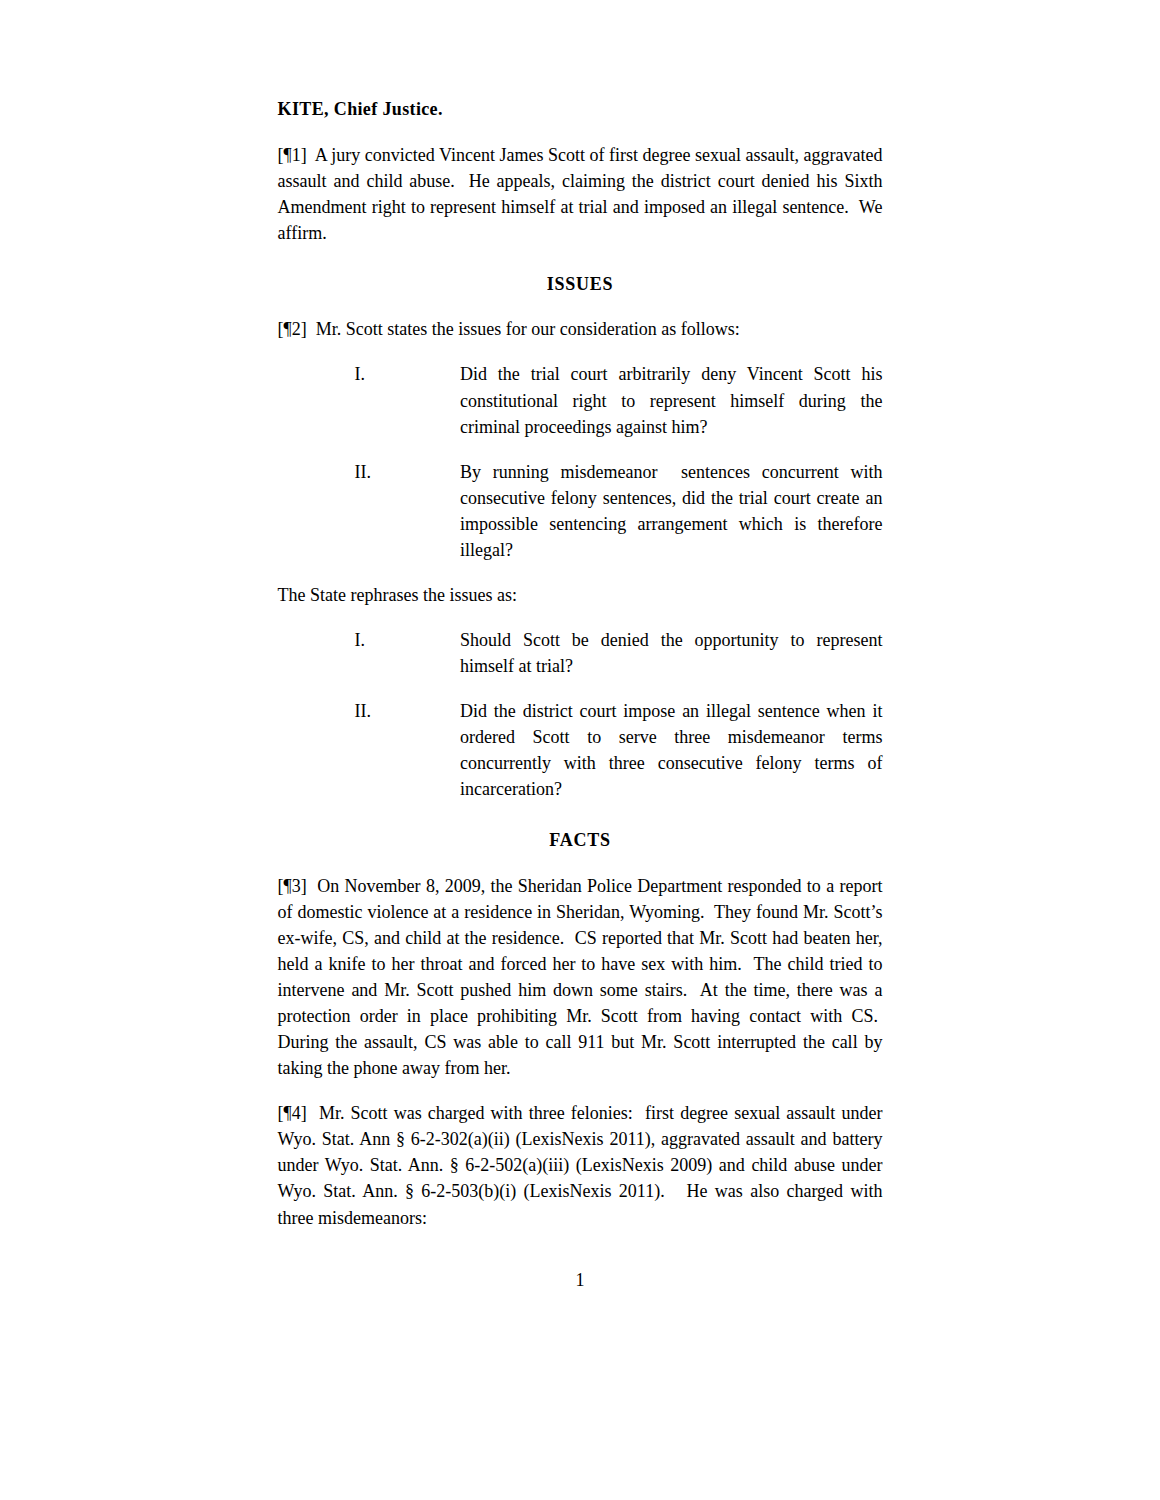KITE, Chief Justice.
[¶1] A jury convicted Vincent James Scott of first degree sexual assault, aggravated assault and child abuse. He appeals, claiming the district court denied his Sixth Amendment right to represent himself at trial and imposed an illegal sentence. We affirm.
ISSUES
[¶2] Mr. Scott states the issues for our consideration as follows:
I. Did the trial court arbitrarily deny Vincent Scott his constitutional right to represent himself during the criminal proceedings against him?
II. By running misdemeanor sentences concurrent with consecutive felony sentences, did the trial court create an impossible sentencing arrangement which is therefore illegal?
The State rephrases the issues as:
I. Should Scott be denied the opportunity to represent himself at trial?
II. Did the district court impose an illegal sentence when it ordered Scott to serve three misdemeanor terms concurrently with three consecutive felony terms of incarceration?
FACTS
[¶3] On November 8, 2009, the Sheridan Police Department responded to a report of domestic violence at a residence in Sheridan, Wyoming. They found Mr. Scott’s ex-wife, CS, and child at the residence. CS reported that Mr. Scott had beaten her, held a knife to her throat and forced her to have sex with him. The child tried to intervene and Mr. Scott pushed him down some stairs. At the time, there was a protection order in place prohibiting Mr. Scott from having contact with CS. During the assault, CS was able to call 911 but Mr. Scott interrupted the call by taking the phone away from her.
[¶4] Mr. Scott was charged with three felonies: first degree sexual assault under Wyo. Stat. Ann § 6-2-302(a)(ii) (LexisNexis 2011), aggravated assault and battery under Wyo. Stat. Ann. § 6-2-502(a)(iii) (LexisNexis 2009) and child abuse under Wyo. Stat. Ann. § 6-2-503(b)(i) (LexisNexis 2011). He was also charged with three misdemeanors:
1